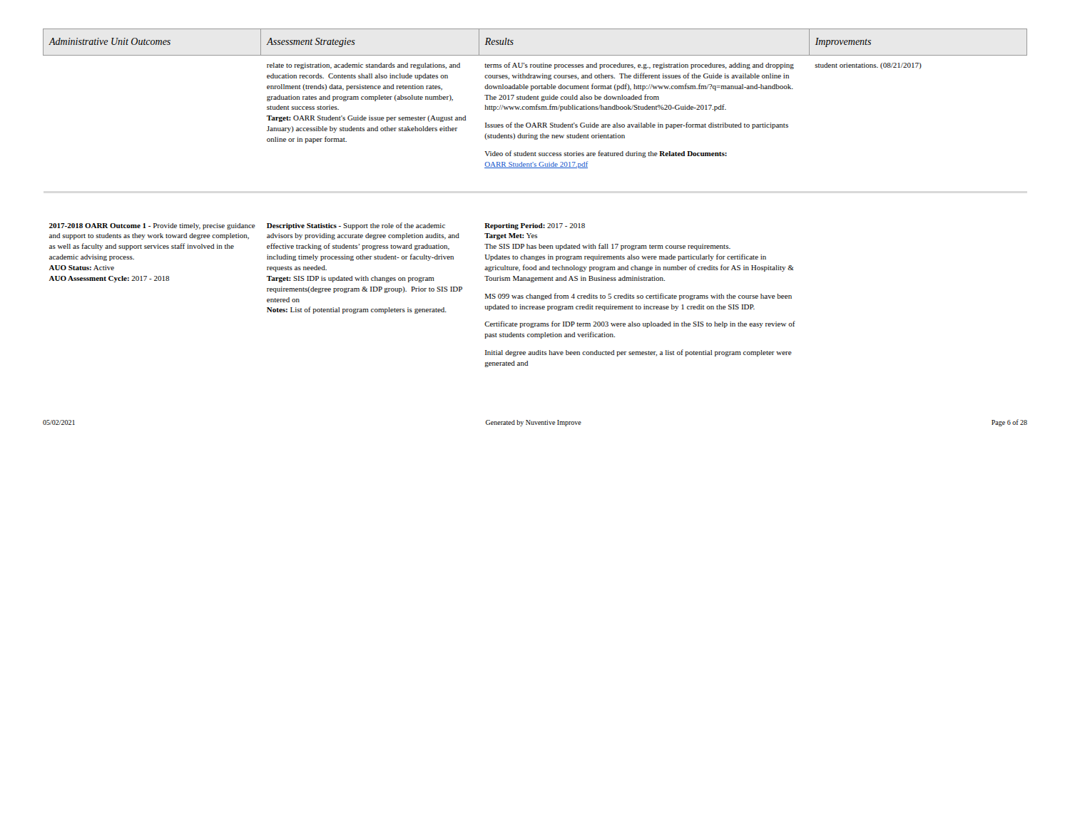| Administrative Unit Outcomes | Assessment Strategies | Results | Improvements |
| --- | --- | --- | --- |
| | relate to registration, academic standards and regulations, and education records. Contents shall also include updates on enrollment (trends) data, persistence and retention rates, graduation rates and program completer (absolute number), student success stories. Target: OARR Student's Guide issue per semester (August and January) accessible by students and other stakeholders either online or in paper format. | terms of AU's routine processes and procedures, e.g., registration procedures, adding and dropping courses, withdrawing courses, and others. The different issues of the Guide is available online in downloadable portable document format (pdf), http://www.comfsm.fm/?q=manual-and-handbook. The 2017 student guide could also be downloaded from http://www.comfsm.fm/publications/handbook/Student%20-Guide-2017.pdf. Issues of the OARR Student's Guide are also available in paper-format distributed to participants (students) during the new student orientation Video of student success stories are featured during the Related Documents: OARR Student's Guide 2017.pdf | student orientations. (08/21/2017) |
| 2017-2018 OARR Outcome 1 - Provide timely, precise guidance and support to students as they work toward degree completion, as well as faculty and support services staff involved in the academic advising process. AUO Status: Active AUO Assessment Cycle: 2017 - 2018 | Descriptive Statistics - Support the role of the academic advisors by providing accurate degree completion audits, and effective tracking of students’ progress toward graduation, including timely processing other student- or faculty-driven requests as needed. Target: SIS IDP is updated with changes on program requirements(degree program & IDP group). Prior to SIS IDP entered on Notes: List of potential program completers is generated. | Reporting Period: 2017 - 2018 Target Met: Yes The SIS IDP has been updated with fall 17 program term course requirements. Updates to changes in program requirements also were made particularly for certificate in agriculture, food and technology program and change in number of credits for AS in Hospitality & Tourism Management and AS in Business administration. MS 099 was changed from 4 credits to 5 credits so certificate programs with the course have been updated to increase program credit requirement to increase by 1 credit on the SIS IDP. Certificate programs for IDP term 2003 were also uploaded in the SIS to help in the easy review of past students completion and verification. Initial degree audits have been conducted per semester, a list of potential program completer were generated and | |
05/02/2021
Generated by Nuventive Improve
Page 6 of 28